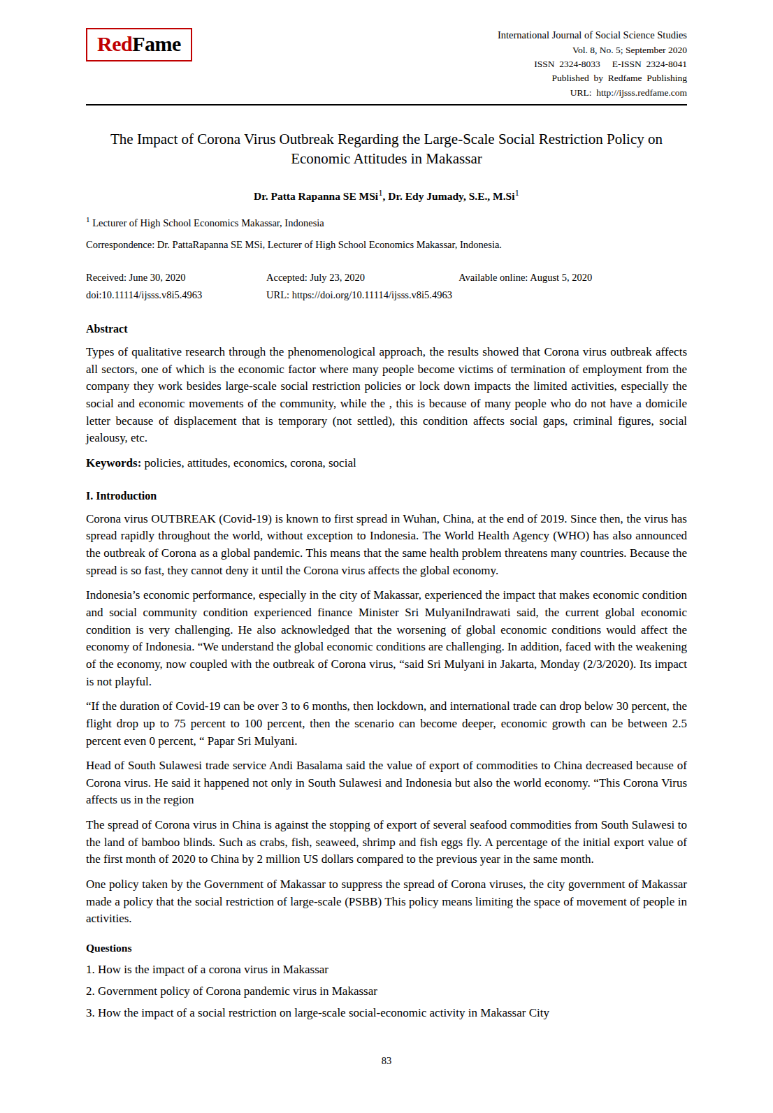Red Fame
International Journal of Social Science Studies
Vol. 8, No. 5; September 2020
ISSN 2324-8033 E-ISSN 2324-8041
Published by Redfame Publishing
URL: http://ijsss.redfame.com
The Impact of Corona Virus Outbreak Regarding the Large-Scale Social Restriction Policy on Economic Attitudes in Makassar
Dr. Patta Rapanna SE MSi1, Dr. Edy Jumady, S.E., M.Si1
1 Lecturer of High School Economics Makassar, Indonesia
Correspondence: Dr. PattaRapanna SE MSi, Lecturer of High School Economics Makassar, Indonesia.
Received: June 30, 2020
Accepted: July 23, 2020
Available online: August 5, 2020
doi:10.11114/ijsss.v8i5.4963
URL: https://doi.org/10.11114/ijsss.v8i5.4963
Abstract
Types of qualitative research through the phenomenological approach, the results showed that Corona virus outbreak affects all sectors, one of which is the economic factor where many people become victims of termination of employment from the company they work besides large-scale social restriction policies or lock down impacts the limited activities, especially the social and economic movements of the community, while the , this is because of many people who do not have a domicile letter because of displacement that is temporary (not settled), this condition affects social gaps, criminal figures, social jealousy, etc.
Keywords: policies, attitudes, economics, corona, social
I. Introduction
Corona virus OUTBREAK (Covid-19) is known to first spread in Wuhan, China, at the end of 2019. Since then, the virus has spread rapidly throughout the world, without exception to Indonesia. The World Health Agency (WHO) has also announced the outbreak of Corona as a global pandemic. This means that the same health problem threatens many countries. Because the spread is so fast, they cannot deny it until the Corona virus affects the global economy.
Indonesia’s economic performance, especially in the city of Makassar, experienced the impact that makes economic condition and social community condition experienced finance Minister Sri MulyaniIndrawati said, the current global economic condition is very challenging. He also acknowledged that the worsening of global economic conditions would affect the economy of Indonesia. “We understand the global economic conditions are challenging. In addition, faced with the weakening of the economy, now coupled with the outbreak of Corona virus, “said Sri Mulyani in Jakarta, Monday (2/3/2020). Its impact is not playful.
“If the duration of Covid-19 can be over 3 to 6 months, then lockdown, and international trade can drop below 30 percent, the flight drop up to 75 percent to 100 percent, then the scenario can become deeper, economic growth can be between 2.5 percent even 0 percent, “ Papar Sri Mulyani.
Head of South Sulawesi trade service Andi Basalama said the value of export of commodities to China decreased because of Corona virus. He said it happened not only in South Sulawesi and Indonesia but also the world economy. “This Corona Virus affects us in the region
The spread of Corona virus in China is against the stopping of export of several seafood commodities from South Sulawesi to the land of bamboo blinds. Such as crabs, fish, seaweed, shrimp and fish eggs fly. A percentage of the initial export value of the first month of 2020 to China by 2 million US dollars compared to the previous year in the same month.
One policy taken by the Government of Makassar to suppress the spread of Corona viruses, the city government of Makassar made a policy that the social restriction of large-scale (PSBB) This policy means limiting the space of movement of people in activities.
Questions
1. How is the impact of a corona virus in Makassar
2. Government policy of Corona pandemic virus in Makassar
3. How the impact of a social restriction on large-scale social-economic activity in Makassar City
83